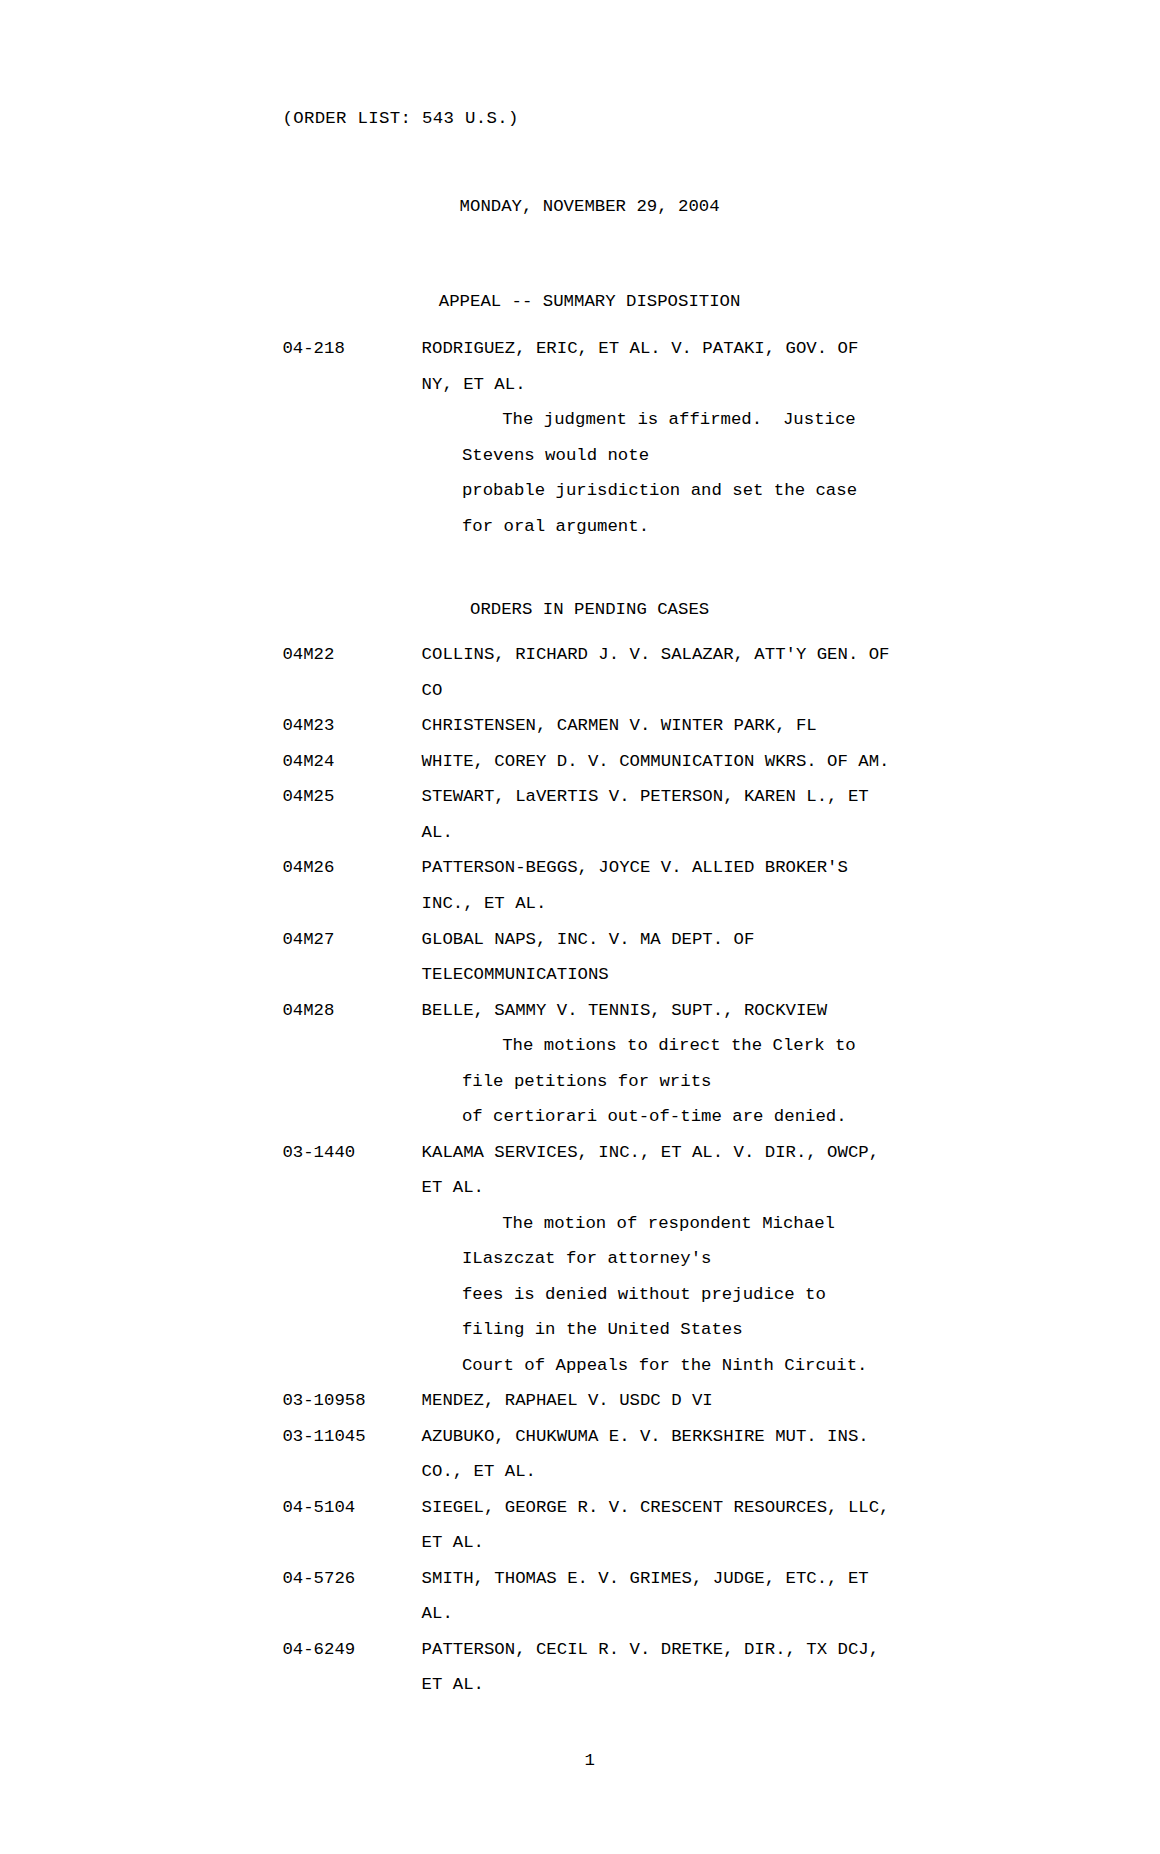(ORDER LIST: 543 U.S.)
MONDAY, NOVEMBER 29, 2004
APPEAL -- SUMMARY DISPOSITION
| 04-218 | RODRIGUEZ, ERIC, ET AL. V. PATAKI, GOV. OF NY, ET AL. |
| | The judgment is affirmed. Justice Stevens would note probable jurisdiction and set the case for oral argument. |
ORDERS IN PENDING CASES
| 04M22 | COLLINS, RICHARD J. V. SALAZAR, ATT'Y GEN. OF CO |
| 04M23 | CHRISTENSEN, CARMEN V. WINTER PARK, FL |
| 04M24 | WHITE, COREY D. V. COMMUNICATION WKRS. OF AM. |
| 04M25 | STEWART, LaVERTIS V. PETERSON, KAREN L., ET AL. |
| 04M26 | PATTERSON-BEGGS, JOYCE V. ALLIED BROKER'S INC., ET AL. |
| 04M27 | GLOBAL NAPS, INC. V. MA DEPT. OF TELECOMMUNICATIONS |
| 04M28 | BELLE, SAMMY V. TENNIS, SUPT., ROCKVIEW |
| | The motions to direct the Clerk to file petitions for writs of certiorari out-of-time are denied. |
| 03-1440 | KALAMA SERVICES, INC., ET AL. V. DIR., OWCP, ET AL. |
| | The motion of respondent Michael ILaszczat for attorney's fees is denied without prejudice to filing in the United States Court of Appeals for the Ninth Circuit. |
| 03-10958 | MENDEZ, RAPHAEL V. USDC D VI |
| 03-11045 | AZUBUKO, CHUKWUMA E. V. BERKSHIRE MUT. INS. CO., ET AL. |
| 04-5104 | SIEGEL, GEORGE R. V. CRESCENT RESOURCES, LLC, ET AL. |
| 04-5726 | SMITH, THOMAS E. V. GRIMES, JUDGE, ETC., ET AL. |
| 04-6249 | PATTERSON, CECIL R. V. DRETKE, DIR., TX DCJ, ET AL. |
1